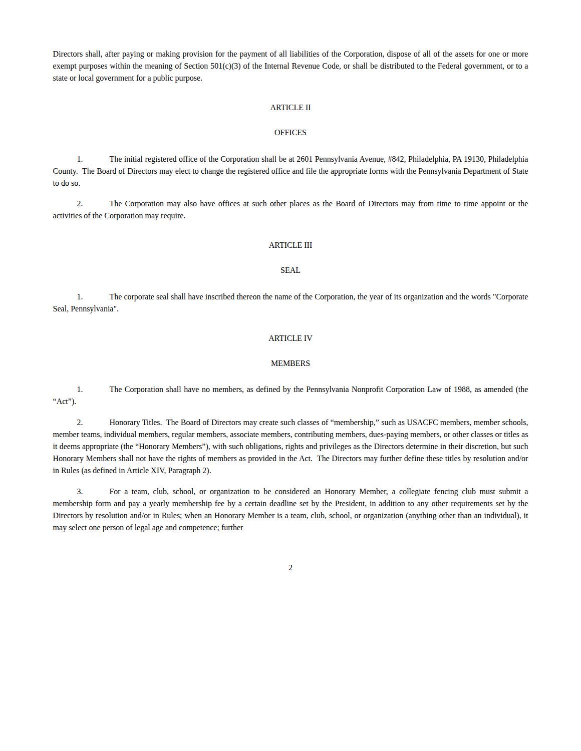Directors shall, after paying or making provision for the payment of all liabilities of the Corporation, dispose of all of the assets for one or more exempt purposes within the meaning of Section 501(c)(3) of the Internal Revenue Code, or shall be distributed to the Federal government, or to a state or local government for a public purpose.
ARTICLE II
OFFICES
1. The initial registered office of the Corporation shall be at 2601 Pennsylvania Avenue, #842, Philadelphia, PA 19130, Philadelphia County. The Board of Directors may elect to change the registered office and file the appropriate forms with the Pennsylvania Department of State to do so.
2. The Corporation may also have offices at such other places as the Board of Directors may from time to time appoint or the activities of the Corporation may require.
ARTICLE III
SEAL
1. The corporate seal shall have inscribed thereon the name of the Corporation, the year of its organization and the words "Corporate Seal, Pennsylvania".
ARTICLE IV
MEMBERS
1. The Corporation shall have no members, as defined by the Pennsylvania Nonprofit Corporation Law of 1988, as amended (the “Act”).
2. Honorary Titles. The Board of Directors may create such classes of “membership,” such as USACFC members, member schools, member teams, individual members, regular members, associate members, contributing members, dues-paying members, or other classes or titles as it deems appropriate (the “Honorary Members”), with such obligations, rights and privileges as the Directors determine in their discretion, but such Honorary Members shall not have the rights of members as provided in the Act. The Directors may further define these titles by resolution and/or in Rules (as defined in Article XIV, Paragraph 2).
3. For a team, club, school, or organization to be considered an Honorary Member, a collegiate fencing club must submit a membership form and pay a yearly membership fee by a certain deadline set by the President, in addition to any other requirements set by the Directors by resolution and/or in Rules; when an Honorary Member is a team, club, school, or organization (anything other than an individual), it may select one person of legal age and competence; further
2